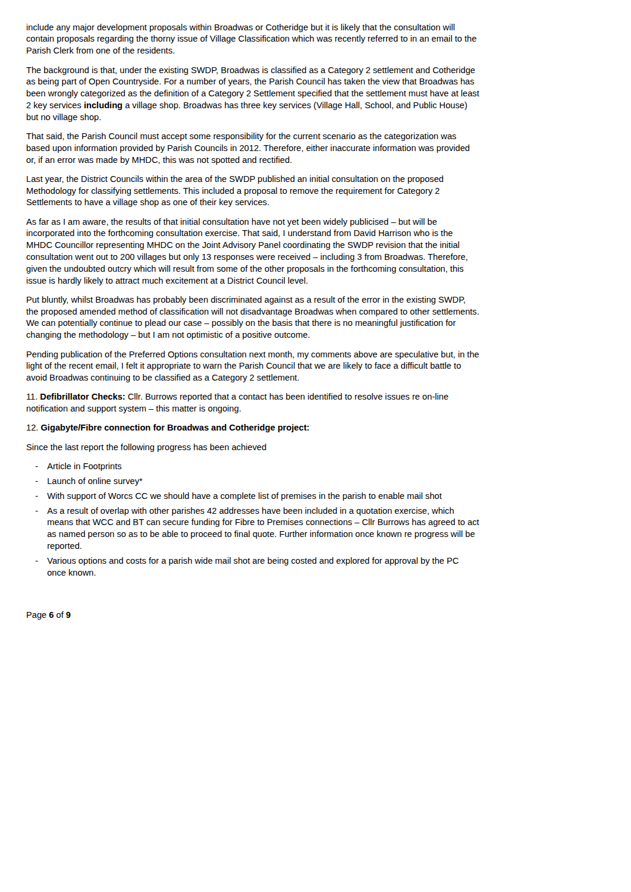include any major development proposals within Broadwas or Cotheridge but it is likely that the consultation will contain proposals regarding the thorny issue of Village Classification which was recently referred to in an email to the Parish Clerk from one of the residents.
The background is that, under the existing SWDP, Broadwas is classified as a Category 2 settlement and Cotheridge as being part of Open Countryside. For a number of years, the Parish Council has taken the view that Broadwas has been wrongly categorized as the definition of a Category 2 Settlement specified that the settlement must have at least 2 key services including a village shop. Broadwas has three key services (Village Hall, School, and Public House) but no village shop.
That said, the Parish Council must accept some responsibility for the current scenario as the categorization was based upon information provided by Parish Councils in 2012. Therefore, either inaccurate information was provided or, if an error was made by MHDC, this was not spotted and rectified.
Last year, the District Councils within the area of the SWDP published an initial consultation on the proposed Methodology for classifying settlements. This included a proposal to remove the requirement for Category 2 Settlements to have a village shop as one of their key services.
As far as I am aware, the results of that initial consultation have not yet been widely publicised – but will be incorporated into the forthcoming consultation exercise. That said, I understand from David Harrison who is the MHDC Councillor representing MHDC on the Joint Advisory Panel coordinating the SWDP revision that the initial consultation went out to 200 villages but only 13 responses were received – including 3 from Broadwas. Therefore, given the undoubted outcry which will result from some of the other proposals in the forthcoming consultation, this issue is hardly likely to attract much excitement at a District Council level.
Put bluntly, whilst Broadwas has probably been discriminated against as a result of the error in the existing SWDP, the proposed amended method of classification will not disadvantage Broadwas when compared to other settlements. We can potentially continue to plead our case – possibly on the basis that there is no meaningful justification for changing the methodology – but I am not optimistic of a positive outcome.
Pending publication of the Preferred Options consultation next month, my comments above are speculative but, in the light of the recent email, I felt it appropriate to warn the Parish Council that we are likely to face a difficult battle to avoid Broadwas continuing to be classified as a Category 2 settlement.
11. Defibrillator Checks: Cllr. Burrows reported that a contact has been identified to resolve issues re on-line notification and support system – this matter is ongoing.
12. Gigabyte/Fibre connection for Broadwas and Cotheridge project:
Since the last report the following progress has been achieved
Article in Footprints
Launch of online survey*
With support of Worcs CC we should have a complete list of premises in the parish to enable mail shot
As a result of overlap with other parishes 42 addresses have been included in a quotation exercise, which means that WCC and BT can secure funding for Fibre to Premises connections – Cllr Burrows has agreed to act as named person so as to be able to proceed to final quote. Further information once known re progress will be reported.
Various options and costs for a parish wide mail shot are being costed and explored for approval by the PC once known.
Page 6 of 9